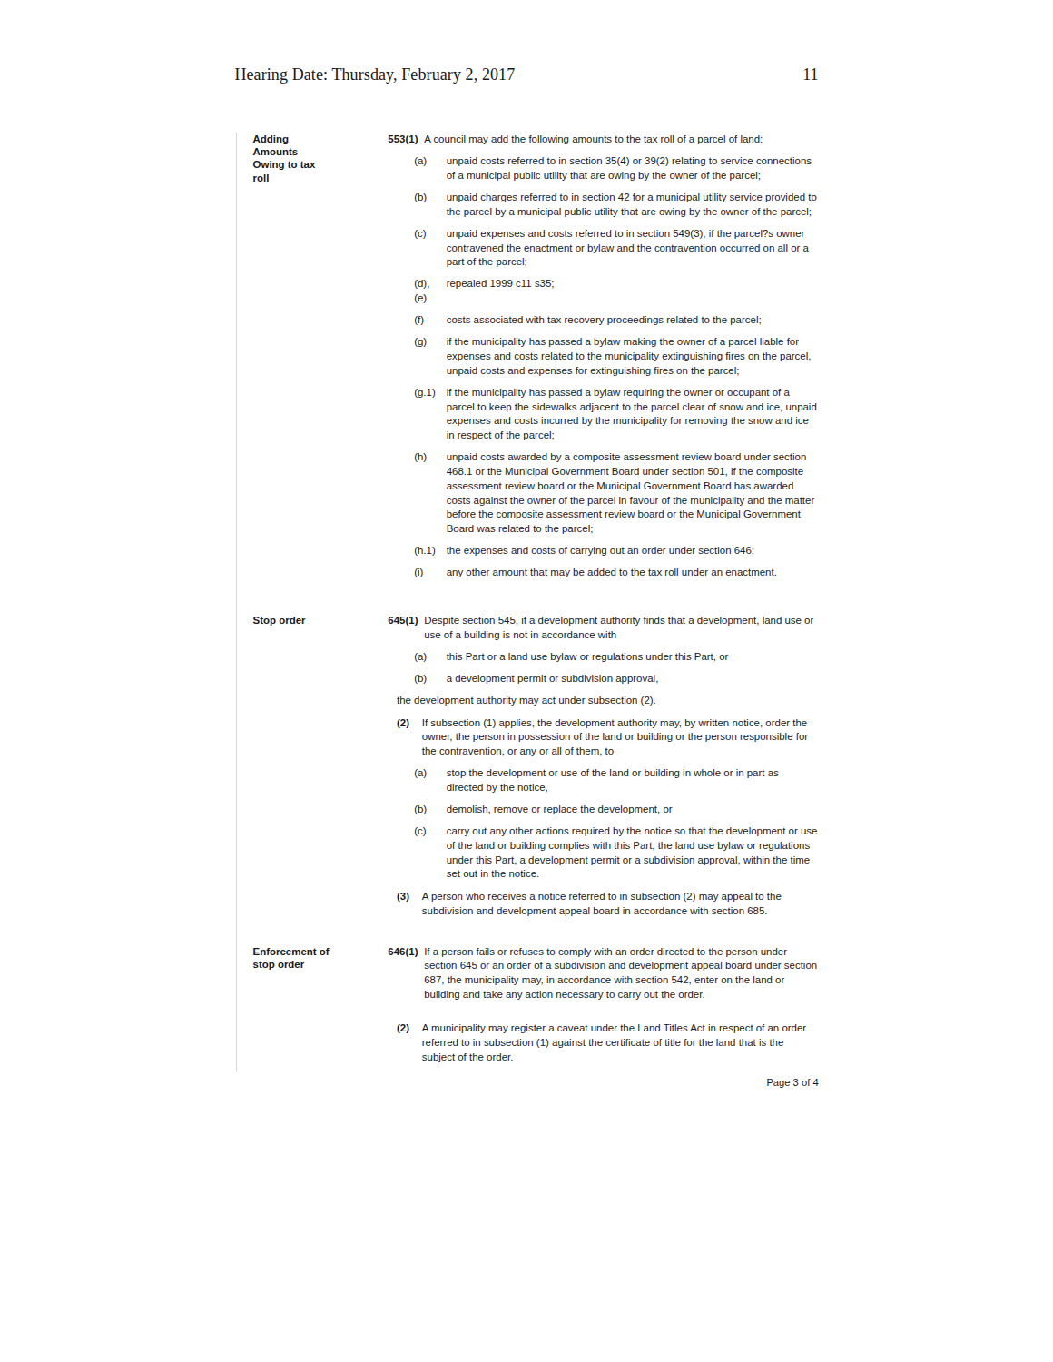Hearing Date: Thursday, February 2, 2017
11
| Adding Amounts Owing to tax roll | 553(1) A council may add the following amounts to the tax roll of a parcel of land: (a) unpaid costs referred to in section 35(4) or 39(2) relating to service connections of a municipal public utility that are owing by the owner of the parcel; (b) unpaid charges referred to in section 42 for a municipal utility service provided to the parcel by a municipal public utility that are owing by the owner of the parcel; (c) unpaid expenses and costs referred to in section 549(3), if the parcel?s owner contravened the enactment or bylaw and the contravention occurred on all or a part of the parcel; (d), (e) repealed 1999 c11 s35; (f) costs associated with tax recovery proceedings related to the parcel; (g) if the municipality has passed a bylaw making the owner of a parcel liable for expenses and costs related to the municipality extinguishing fires on the parcel, unpaid costs and expenses for extinguishing fires on the parcel; (g.1) if the municipality has passed a bylaw requiring the owner or occupant of a parcel to keep the sidewalks adjacent to the parcel clear of snow and ice, unpaid expenses and costs incurred by the municipality for removing the snow and ice in respect of the parcel; (h) unpaid costs awarded by a composite assessment review board under section 468.1 or the Municipal Government Board under section 501, if the composite assessment review board or the Municipal Government Board has awarded costs against the owner of the parcel in favour of the municipality and the matter before the composite assessment review board or the Municipal Government Board was related to the parcel; (h.1) the expenses and costs of carrying out an order under section 646; (i) any other amount that may be added to the tax roll under an enactment. |
| Stop order | 645(1) Despite section 545, if a development authority finds that a development, land use or use of a building is not in accordance with (a) this Part or a land use bylaw or regulations under this Part, or (b) a development permit or subdivision approval, the development authority may act under subsection (2). (2) If subsection (1) applies, the development authority may, by written notice, order the owner, the person in possession of the land or building or the person responsible for the contravention, or any or all of them, to (a) stop the development or use of the land or building in whole or in part as directed by the notice, (b) demolish, remove or replace the development, or (c) carry out any other actions required by the notice so that the development or use of the land or building complies with this Part, the land use bylaw or regulations under this Part, a development permit or a subdivision approval, within the time set out in the notice. (3) A person who receives a notice referred to in subsection (2) may appeal to the subdivision and development appeal board in accordance with section 685. |
| Enforcement of stop order | 646(1) If a person fails or refuses to comply with an order directed to the person under section 645 or an order of a subdivision and development appeal board under section 687, the municipality may, in accordance with section 542, enter on the land or building and take any action necessary to carry out the order. (2) A municipality may register a caveat under the Land Titles Act in respect of an order referred to in subsection (1) against the certificate of title for the land that is the subject of the order. |
Page 3 of 4